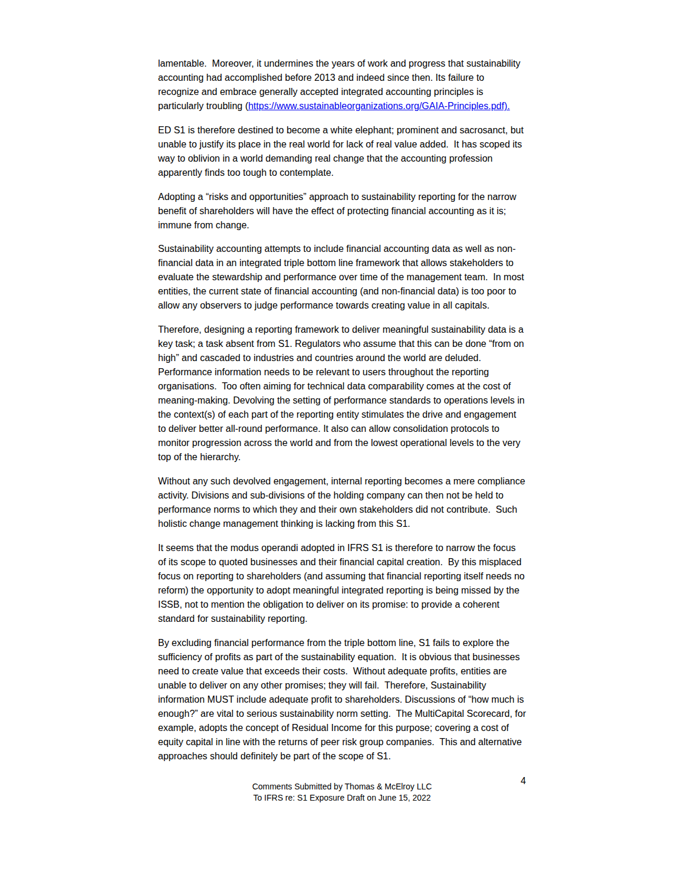lamentable. Moreover, it undermines the years of work and progress that sustainability accounting had accomplished before 2013 and indeed since then. Its failure to recognize and embrace generally accepted integrated accounting principles is particularly troubling (https://www.sustainableorganizations.org/GAIA-Principles.pdf).
ED S1 is therefore destined to become a white elephant; prominent and sacrosanct, but unable to justify its place in the real world for lack of real value added. It has scoped its way to oblivion in a world demanding real change that the accounting profession apparently finds too tough to contemplate.
Adopting a “risks and opportunities” approach to sustainability reporting for the narrow benefit of shareholders will have the effect of protecting financial accounting as it is; immune from change.
Sustainability accounting attempts to include financial accounting data as well as non-financial data in an integrated triple bottom line framework that allows stakeholders to evaluate the stewardship and performance over time of the management team. In most entities, the current state of financial accounting (and non-financial data) is too poor to allow any observers to judge performance towards creating value in all capitals.
Therefore, designing a reporting framework to deliver meaningful sustainability data is a key task; a task absent from S1. Regulators who assume that this can be done “from on high” and cascaded to industries and countries around the world are deluded. Performance information needs to be relevant to users throughout the reporting organisations. Too often aiming for technical data comparability comes at the cost of meaning-making. Devolving the setting of performance standards to operations levels in the context(s) of each part of the reporting entity stimulates the drive and engagement to deliver better all-round performance. It also can allow consolidation protocols to monitor progression across the world and from the lowest operational levels to the very top of the hierarchy.
Without any such devolved engagement, internal reporting becomes a mere compliance activity. Divisions and sub-divisions of the holding company can then not be held to performance norms to which they and their own stakeholders did not contribute. Such holistic change management thinking is lacking from this S1.
It seems that the modus operandi adopted in IFRS S1 is therefore to narrow the focus of its scope to quoted businesses and their financial capital creation. By this misplaced focus on reporting to shareholders (and assuming that financial reporting itself needs no reform) the opportunity to adopt meaningful integrated reporting is being missed by the ISSB, not to mention the obligation to deliver on its promise: to provide a coherent standard for sustainability reporting.
By excluding financial performance from the triple bottom line, S1 fails to explore the sufficiency of profits as part of the sustainability equation. It is obvious that businesses need to create value that exceeds their costs. Without adequate profits, entities are unable to deliver on any other promises; they will fail. Therefore, Sustainability information MUST include adequate profit to shareholders. Discussions of “how much is enough?” are vital to serious sustainability norm setting. The MultiCapital Scorecard, for example, adopts the concept of Residual Income for this purpose; covering a cost of equity capital in line with the returns of peer risk group companies. This and alternative approaches should definitely be part of the scope of S1.
4
Comments Submitted by Thomas & McElroy LLC
To IFRS re: S1 Exposure Draft on June 15, 2022